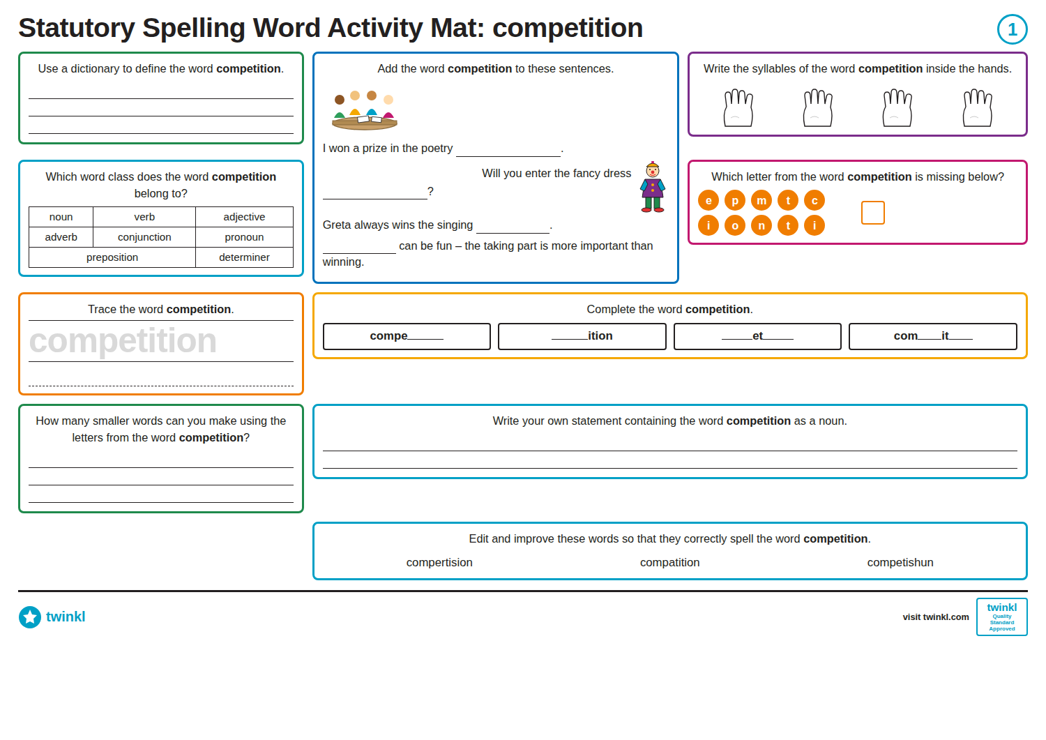Statutory Spelling Word Activity Mat: competition
1
Use a dictionary to define the word competition.
Which word class does the word competition belong to?
| noun | verb | adjective |
| adverb | conjunction | pronoun |
| preposition | determiner |
Add the word competition to these sentences.
I won a prize in the poetry .
Will you enter the fancy dress
?
Greta always wins the singing .
can be fun – the taking part is more important than winning.
Write the syllables of the word competition inside the hands.
Which letter from the word competition is missing below?
e
p
m
t
c
i
o
n
t
i
Trace the word competition.
competition
How many smaller words can you make using the letters from the word competition?
Complete the word competition.
compe
ition
et
com it
Write your own statement containing the word competition as a noun.
Edit and improve these words so that they correctly spell the word competition.
compertision compatition competishun
twinkl
visit twinkl.com
twinkl Quality Standard
Approved